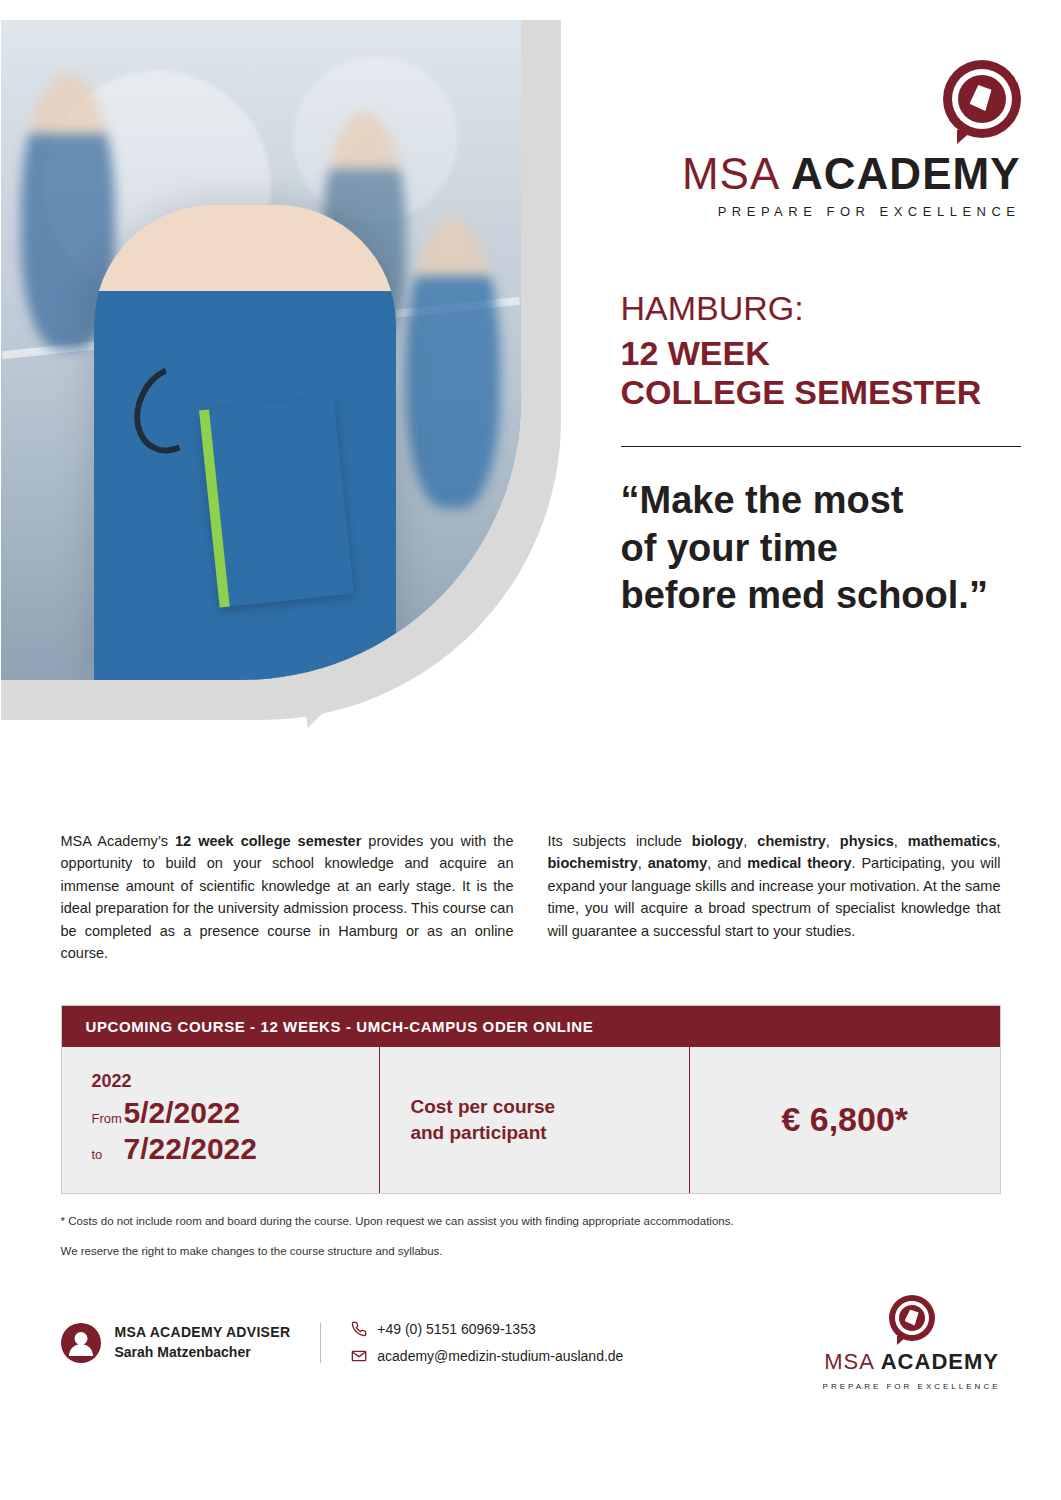MSA ACADEMY
Prepare for Excellence
HAMBURG:
12 WEEK
COLLEGE SEMESTER
“Make the most
of your time
before med school.”
MSA Academy’s 12 week college semester provides you with the opportunity to build on your school knowledge and acquire an immense amount of scientific knowledge at an early stage. It is the ideal preparation for the university admission process. This course can be completed as a presence course in Hamburg or as an online course.
Its subjects include biology, chemistry, physics, mathematics, biochemistry, anatomy, and medical theory. Participating, you will expand your language skills and increase your motivation. At the same time, you will acquire a broad spectrum of specialist knowledge that will guarantee a successful start to your studies.
Upcoming course - 12 weeks - UMCH-Campus oder Online
2022
From 5/2/2022
to 7/22/2022
Cost per course
and participant
€ 6,800*
* Costs do not include room and board during the course. Upon request we can assist you with finding appropriate accommodations.
We reserve the right to make changes to the course structure and syllabus.
MSA Academy Adviser
Sarah Matzenbacher
+49 (0) 5151 60969-1353
academy@medizin-studium-ausland.de
MSA ACADEMY
Prepare for Excellence